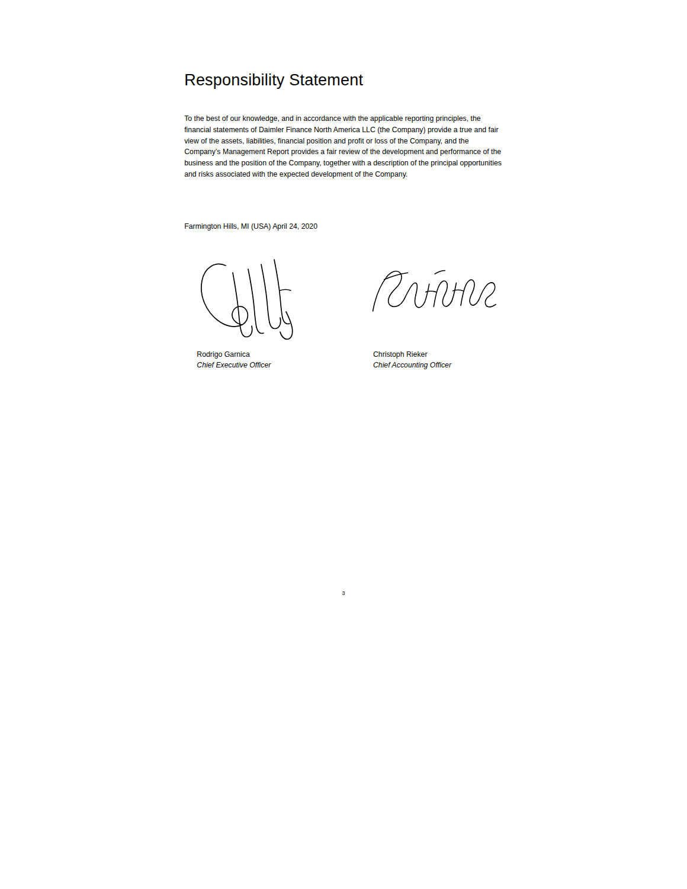Responsibility Statement
To the best of our knowledge, and in accordance with the applicable reporting principles, the financial statements of Daimler Finance North America LLC (the Company) provide a true and fair view of the assets, liabilities, financial position and profit or loss of the Company, and the Company’s Management Report provides a fair review of the development and performance of the business and the position of the Company, together with a description of the principal opportunities and risks associated with the expected development of the Company.
Farmington Hills, MI (USA) April 24, 2020
Rodrigo Garnica
Chief Executive Officer
Christoph Rieker
Chief Accounting Officer
3